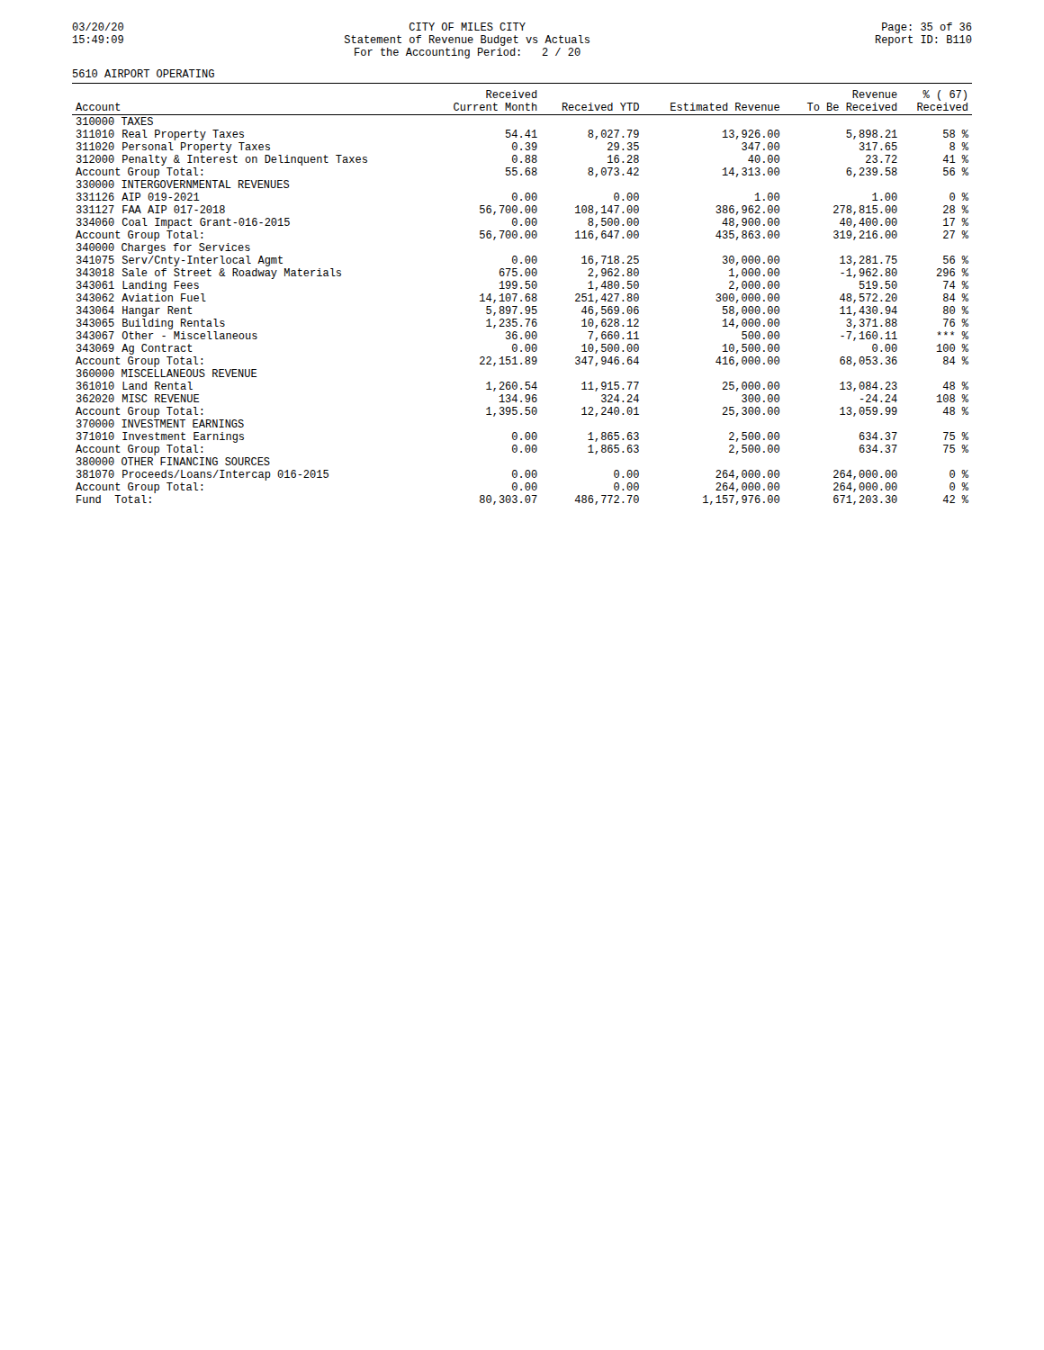| 03/20/20 | CITY OF MILES CITY | Page: 35 of 36 |
| 15:49:09 | Statement of Revenue Budget vs Actuals | Report ID: B110 |
| | For the Accounting Period: 2 / 20 | |
5610 AIRPORT OPERATING
| | Received | | | Revenue | % ( 67) |
| --- | --- | --- | --- | --- | --- |
| Account | Current Month | Received YTD | Estimated Revenue | To Be Received | Received |
| 310000 TAXES |
| 311010 Real Property Taxes | 54.41 | 8,027.79 | 13,926.00 | 5,898.21 | 58 % |
| 311020 Personal Property Taxes | 0.39 | 29.35 | 347.00 | 317.65 | 8 % |
| 312000 Penalty & Interest on Delinquent Taxes | 0.88 | 16.28 | 40.00 | 23.72 | 41 % |
| Account Group Total: | 55.68 | 8,073.42 | 14,313.00 | 6,239.58 | 56 % |
| 330000 INTERGOVERNMENTAL REVENUES |
| 331126 AIP 019-2021 | 0.00 | 0.00 | 1.00 | 1.00 | 0 % |
| 331127 FAA AIP 017-2018 | 56,700.00 | 108,147.00 | 386,962.00 | 278,815.00 | 28 % |
| 334060 Coal Impact Grant-016-2015 | 0.00 | 8,500.00 | 48,900.00 | 40,400.00 | 17 % |
| Account Group Total: | 56,700.00 | 116,647.00 | 435,863.00 | 319,216.00 | 27 % |
| 340000 Charges for Services |
| 341075 Serv/Cnty-Interlocal Agmt | 0.00 | 16,718.25 | 30,000.00 | 13,281.75 | 56 % |
| 343018 Sale of Street & Roadway Materials | 675.00 | 2,962.80 | 1,000.00 | -1,962.80 | 296 % |
| 343061 Landing Fees | 199.50 | 1,480.50 | 2,000.00 | 519.50 | 74 % |
| 343062 Aviation Fuel | 14,107.68 | 251,427.80 | 300,000.00 | 48,572.20 | 84 % |
| 343064 Hangar Rent | 5,897.95 | 46,569.06 | 58,000.00 | 11,430.94 | 80 % |
| 343065 Building Rentals | 1,235.76 | 10,628.12 | 14,000.00 | 3,371.88 | 76 % |
| 343067 Other - Miscellaneous | 36.00 | 7,660.11 | 500.00 | -7,160.11 | *** % |
| 343069 Ag Contract | 0.00 | 10,500.00 | 10,500.00 | 0.00 | 100 % |
| Account Group Total: | 22,151.89 | 347,946.64 | 416,000.00 | 68,053.36 | 84 % |
| 360000 MISCELLANEOUS REVENUE |
| 361010 Land Rental | 1,260.54 | 11,915.77 | 25,000.00 | 13,084.23 | 48 % |
| 362020 MISC REVENUE | 134.96 | 324.24 | 300.00 | -24.24 | 108 % |
| Account Group Total: | 1,395.50 | 12,240.01 | 25,300.00 | 13,059.99 | 48 % |
| 370000 INVESTMENT EARNINGS |
| 371010 Investment Earnings | 0.00 | 1,865.63 | 2,500.00 | 634.37 | 75 % |
| Account Group Total: | 0.00 | 1,865.63 | 2,500.00 | 634.37 | 75 % |
| 380000 OTHER FINANCING SOURCES |
| 381070 Proceeds/Loans/Intercap 016-2015 | 0.00 | 0.00 | 264,000.00 | 264,000.00 | 0 % |
| Account Group Total: | 0.00 | 0.00 | 264,000.00 | 264,000.00 | 0 % |
| Fund Total: | 80,303.07 | 486,772.70 | 1,157,976.00 | 671,203.30 | 42 % |